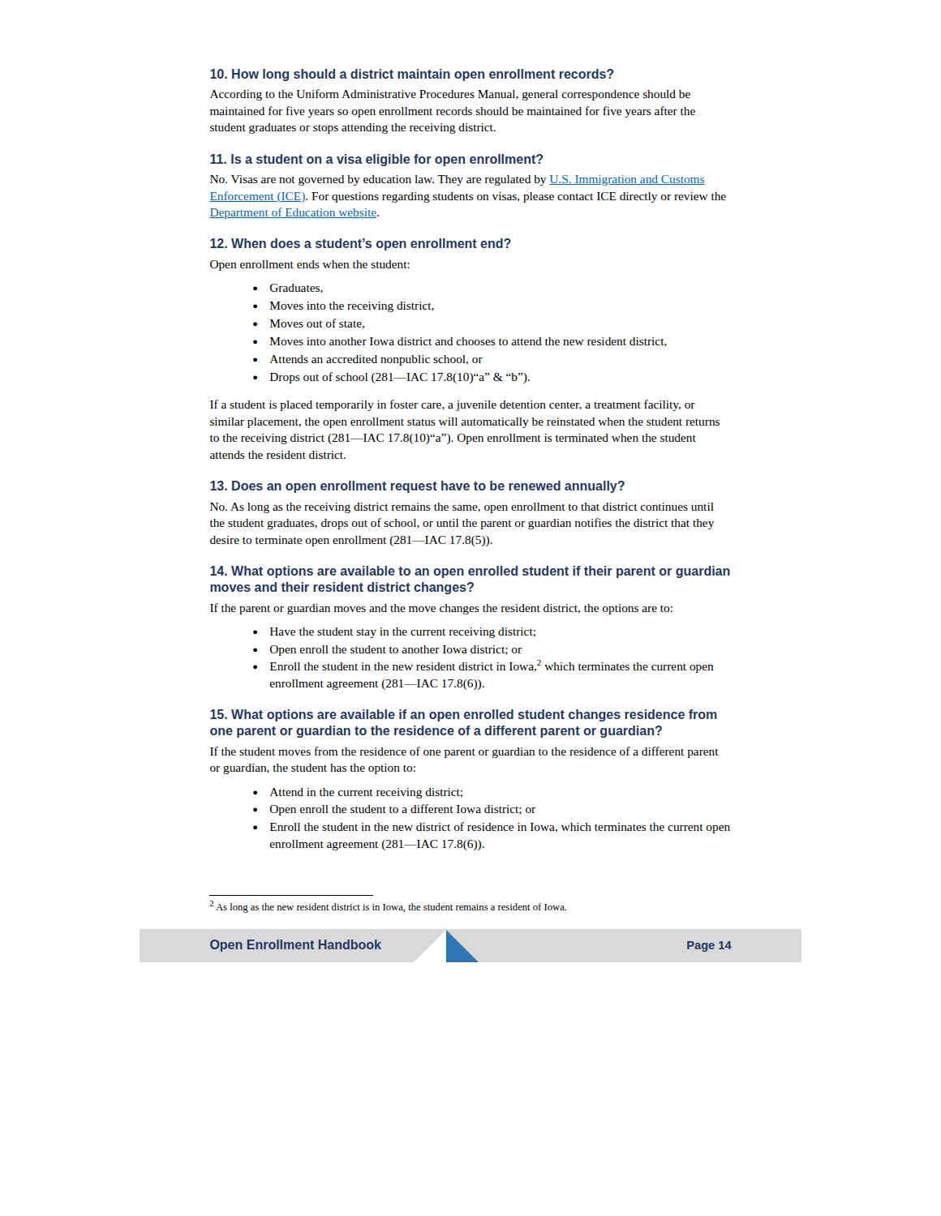10. How long should a district maintain open enrollment records?
According to the Uniform Administrative Procedures Manual, general correspondence should be maintained for five years so open enrollment records should be maintained for five years after the student graduates or stops attending the receiving district.
11. Is a student on a visa eligible for open enrollment?
No. Visas are not governed by education law. They are regulated by U.S. Immigration and Customs Enforcement (ICE). For questions regarding students on visas, please contact ICE directly or review the Department of Education website.
12. When does a student’s open enrollment end?
Open enrollment ends when the student:
Graduates,
Moves into the receiving district,
Moves out of state,
Moves into another Iowa district and chooses to attend the new resident district,
Attends an accredited nonpublic school, or
Drops out of school (281—IAC 17.8(10)“a” & “b”).
If a student is placed temporarily in foster care, a juvenile detention center, a treatment facility, or similar placement, the open enrollment status will automatically be reinstated when the student returns to the receiving district (281—IAC 17.8(10)“a”). Open enrollment is terminated when the student attends the resident district.
13. Does an open enrollment request have to be renewed annually?
No. As long as the receiving district remains the same, open enrollment to that district continues until the student graduates, drops out of school, or until the parent or guardian notifies the district that they desire to terminate open enrollment (281—IAC 17.8(5)).
14. What options are available to an open enrolled student if their parent or guardian moves and their resident district changes?
If the parent or guardian moves and the move changes the resident district, the options are to:
Have the student stay in the current receiving district;
Open enroll the student to another Iowa district; or
Enroll the student in the new resident district in Iowa,2 which terminates the current open enrollment agreement (281—IAC 17.8(6)).
15. What options are available if an open enrolled student changes residence from one parent or guardian to the residence of a different parent or guardian?
If the student moves from the residence of one parent or guardian to the residence of a different parent or guardian, the student has the option to:
Attend in the current receiving district;
Open enroll the student to a different Iowa district; or
Enroll the student in the new district of residence in Iowa, which terminates the current open enrollment agreement (281—IAC 17.8(6)).
2 As long as the new resident district is in Iowa, the student remains a resident of Iowa.
Open Enrollment Handbook
Page 14